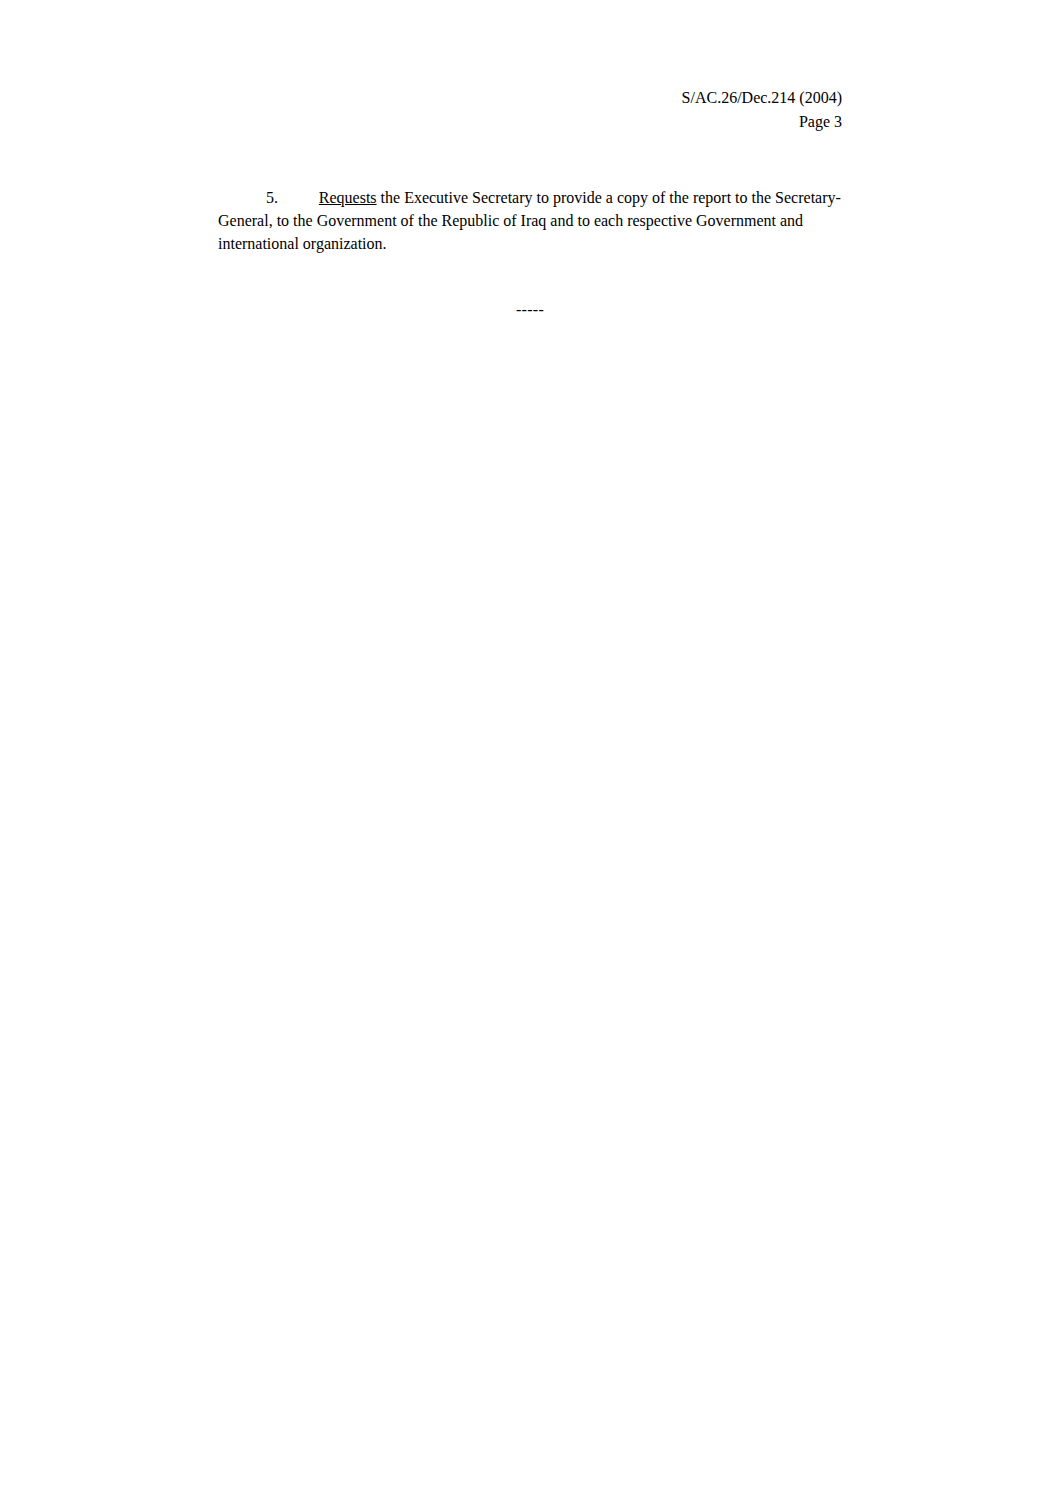S/AC.26/Dec.214 (2004) Page 3
5. Requests the Executive Secretary to provide a copy of the report to the Secretary-General, to the Government of the Republic of Iraq and to each respective Government and international organization.
-----